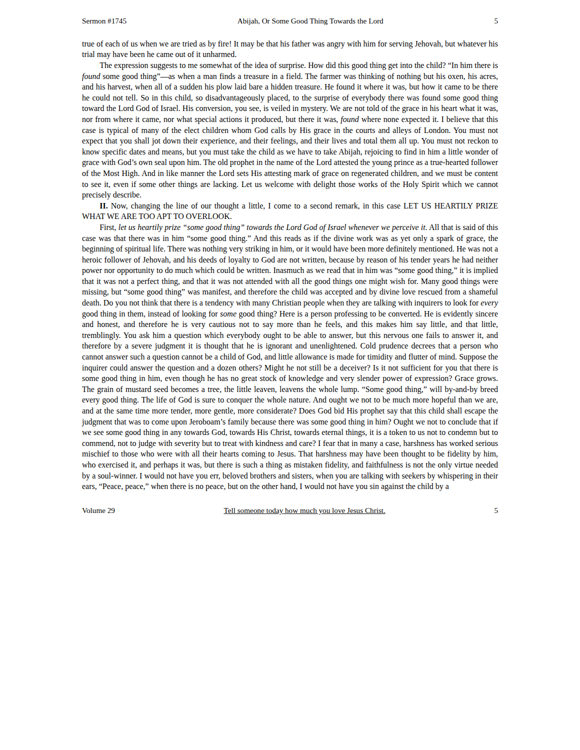Sermon #1745 Abijah, Or Some Good Thing Towards the Lord 5
true of each of us when we are tried as by fire! It may be that his father was angry with him for serving Jehovah, but whatever his trial may have been he came out of it unharmed.
The expression suggests to me somewhat of the idea of surprise. How did this good thing get into the child? “In him there is found some good thing”—as when a man finds a treasure in a field. The farmer was thinking of nothing but his oxen, his acres, and his harvest, when all of a sudden his plow laid bare a hidden treasure. He found it where it was, but how it came to be there he could not tell. So in this child, so disadvantageously placed, to the surprise of everybody there was found some good thing toward the Lord God of Israel. His conversion, you see, is veiled in mystery. We are not told of the grace in his heart what it was, nor from where it came, nor what special actions it produced, but there it was, found where none expected it. I believe that this case is typical of many of the elect children whom God calls by His grace in the courts and alleys of London. You must not expect that you shall jot down their experience, and their feelings, and their lives and total them all up. You must not reckon to know specific dates and means, but you must take the child as we have to take Abijah, rejoicing to find in him a little wonder of grace with God’s own seal upon him. The old prophet in the name of the Lord attested the young prince as a true-hearted follower of the Most High. And in like manner the Lord sets His attesting mark of grace on regenerated children, and we must be content to see it, even if some other things are lacking. Let us welcome with delight those works of the Holy Spirit which we cannot precisely describe.
II. Now, changing the line of our thought a little, I come to a second remark, in this case LET US HEARTILY PRIZE WHAT WE ARE TOO APT TO OVERLOOK.
First, let us heartily prize “some good thing” towards the Lord God of Israel whenever we perceive it. All that is said of this case was that there was in him “some good thing.” And this reads as if the divine work was as yet only a spark of grace, the beginning of spiritual life. There was nothing very striking in him, or it would have been more definitely mentioned. He was not a heroic follower of Jehovah, and his deeds of loyalty to God are not written, because by reason of his tender years he had neither power nor opportunity to do much which could be written. Inasmuch as we read that in him was “some good thing,” it is implied that it was not a perfect thing, and that it was not attended with all the good things one might wish for. Many good things were missing, but “some good thing” was manifest, and therefore the child was accepted and by divine love rescued from a shameful death. Do you not think that there is a tendency with many Christian people when they are talking with inquirers to look for every good thing in them, instead of looking for some good thing? Here is a person professing to be converted. He is evidently sincere and honest, and therefore he is very cautious not to say more than he feels, and this makes him say little, and that little, tremblingly. You ask him a question which everybody ought to be able to answer, but this nervous one fails to answer it, and therefore by a severe judgment it is thought that he is ignorant and unenlightened. Cold prudence decrees that a person who cannot answer such a question cannot be a child of God, and little allowance is made for timidity and flutter of mind. Suppose the inquirer could answer the question and a dozen others? Might he not still be a deceiver? Is it not sufficient for you that there is some good thing in him, even though he has no great stock of knowledge and very slender power of expression? Grace grows. The grain of mustard seed becomes a tree, the little leaven, leavens the whole lump. “Some good thing,” will by-and-by breed every good thing. The life of God is sure to conquer the whole nature. And ought we not to be much more hopeful than we are, and at the same time more tender, more gentle, more considerate? Does God bid His prophet say that this child shall escape the judgment that was to come upon Jeroboam’s family because there was some good thing in him? Ought we not to conclude that if we see some good thing in any towards God, towards His Christ, towards eternal things, it is a token to us not to condemn but to commend, not to judge with severity but to treat with kindness and care? I fear that in many a case, harshness has worked serious mischief to those who were with all their hearts coming to Jesus. That harshness may have been thought to be fidelity by him, who exercised it, and perhaps it was, but there is such a thing as mistaken fidelity, and faithfulness is not the only virtue needed by a soul-winner. I would not have you err, beloved brothers and sisters, when you are talking with seekers by whispering in their ears, “Peace, peace,” when there is no peace, but on the other hand, I would not have you sin against the child by a
Volume 29 Tell someone today how much you love Jesus Christ. 5